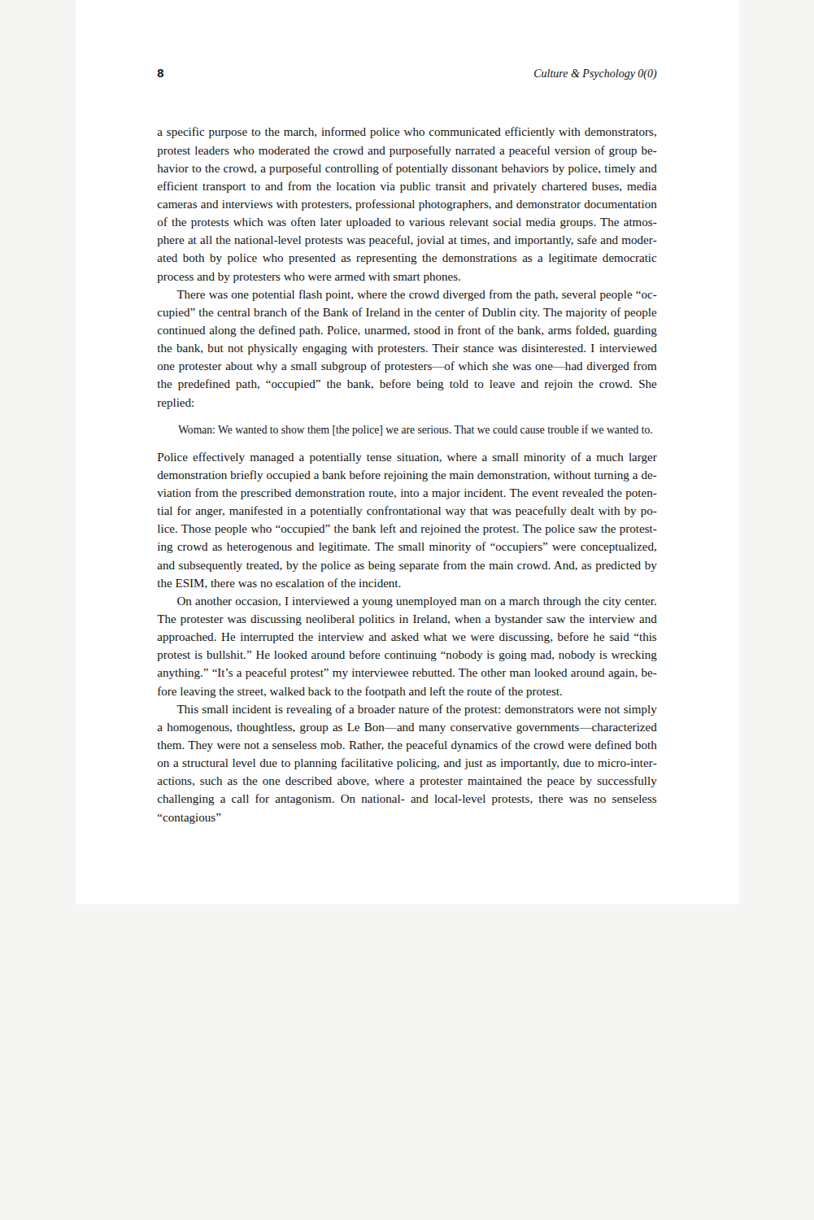8 Culture & Psychology 0(0)
a specific purpose to the march, informed police who communicated efficiently with demonstrators, protest leaders who moderated the crowd and purposefully narrated a peaceful version of group behavior to the crowd, a purposeful controlling of potentially dissonant behaviors by police, timely and efficient transport to and from the location via public transit and privately chartered buses, media cameras and interviews with protesters, professional photographers, and demonstrator documentation of the protests which was often later uploaded to various relevant social media groups. The atmosphere at all the national-level protests was peaceful, jovial at times, and importantly, safe and moderated both by police who presented as representing the demonstrations as a legitimate democratic process and by protesters who were armed with smart phones.
There was one potential flash point, where the crowd diverged from the path, several people “occupied” the central branch of the Bank of Ireland in the center of Dublin city. The majority of people continued along the defined path. Police, unarmed, stood in front of the bank, arms folded, guarding the bank, but not physically engaging with protesters. Their stance was disinterested. I interviewed one protester about why a small subgroup of protesters—of which she was one—had diverged from the predefined path, “occupied” the bank, before being told to leave and rejoin the crowd. She replied:
Woman: We wanted to show them [the police] we are serious. That we could cause trouble if we wanted to.
Police effectively managed a potentially tense situation, where a small minority of a much larger demonstration briefly occupied a bank before rejoining the main demonstration, without turning a deviation from the prescribed demonstration route, into a major incident. The event revealed the potential for anger, manifested in a potentially confrontational way that was peacefully dealt with by police. Those people who “occupied” the bank left and rejoined the protest. The police saw the protesting crowd as heterogenous and legitimate. The small minority of “occupiers” were conceptualized, and subsequently treated, by the police as being separate from the main crowd. And, as predicted by the ESIM, there was no escalation of the incident.
On another occasion, I interviewed a young unemployed man on a march through the city center. The protester was discussing neoliberal politics in Ireland, when a bystander saw the interview and approached. He interrupted the interview and asked what we were discussing, before he said “this protest is bullshit.” He looked around before continuing “nobody is going mad, nobody is wrecking anything.” “It’s a peaceful protest” my interviewee rebutted. The other man looked around again, before leaving the street, walked back to the footpath and left the route of the protest.
This small incident is revealing of a broader nature of the protest: demonstrators were not simply a homogenous, thoughtless, group as Le Bon—and many conservative governments—characterized them. They were not a senseless mob. Rather, the peaceful dynamics of the crowd were defined both on a structural level due to planning facilitative policing, and just as importantly, due to micro-interactions, such as the one described above, where a protester maintained the peace by successfully challenging a call for antagonism. On national- and local-level protests, there was no senseless “contagious”